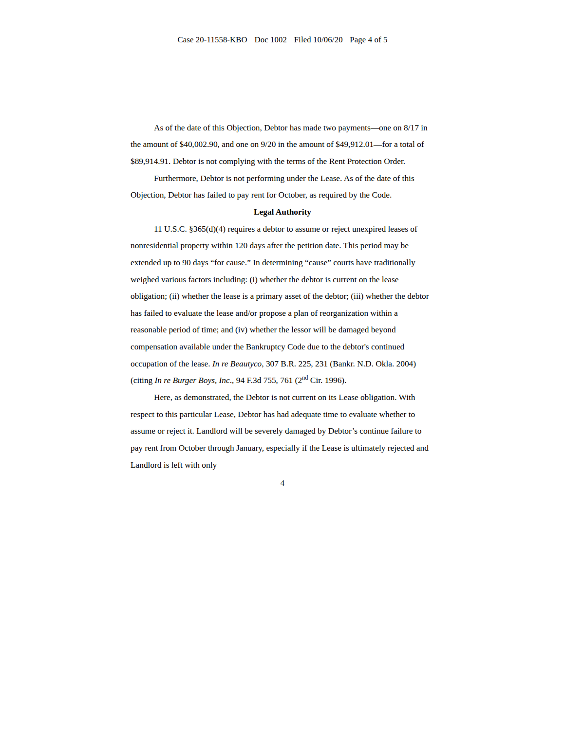Case 20-11558-KBO Doc 1002 Filed 10/06/20 Page 4 of 5
As of the date of this Objection, Debtor has made two payments—one on 8/17 in the amount of $40,002.90, and one on 9/20 in the amount of $49,912.01—for a total of $89,914.91. Debtor is not complying with the terms of the Rent Protection Order.
Furthermore, Debtor is not performing under the Lease. As of the date of this Objection, Debtor has failed to pay rent for October, as required by the Code.
Legal Authority
11 U.S.C. §365(d)(4) requires a debtor to assume or reject unexpired leases of nonresidential property within 120 days after the petition date. This period may be extended up to 90 days “for cause.” In determining “cause” courts have traditionally weighed various factors including: (i) whether the debtor is current on the lease obligation; (ii) whether the lease is a primary asset of the debtor; (iii) whether the debtor has failed to evaluate the lease and/or propose a plan of reorganization within a reasonable period of time; and (iv) whether the lessor will be damaged beyond compensation available under the Bankruptcy Code due to the debtor's continued occupation of the lease. In re Beautyco, 307 B.R. 225, 231 (Bankr. N.D. Okla. 2004) (citing In re Burger Boys, Inc., 94 F.3d 755, 761 (2nd Cir. 1996).
Here, as demonstrated, the Debtor is not current on its Lease obligation. With respect to this particular Lease, Debtor has had adequate time to evaluate whether to assume or reject it. Landlord will be severely damaged by Debtor’s continue failure to pay rent from October through January, especially if the Lease is ultimately rejected and Landlord is left with only
4